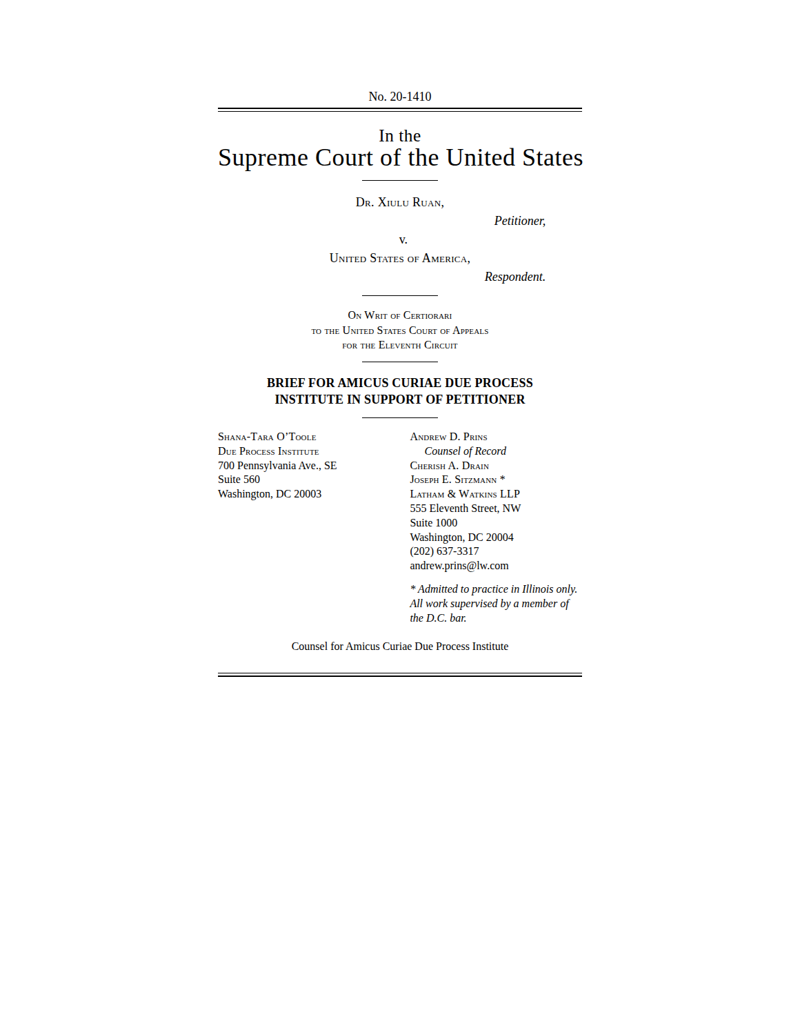No. 20-1410
In the Supreme Court of the United States
Dr. Xiulu Ruan,
Petitioner,
v.
United States of America,
Respondent.
On Writ of Certiorari
to the United States Court of Appeals
for the Eleventh Circuit
BRIEF FOR AMICUS CURIAE DUE PROCESS
INSTITUTE IN SUPPORT OF PETITIONER
Shana-Tara O’Toole
Due Process Institute
700 Pennsylvania Ave., SE
Suite 560
Washington, DC 20003
Andrew D. Prins
Counsel of Record
Cherish A. Drain
Joseph E. Sitzmann *
Latham & Watkins LLP
555 Eleventh Street, NW
Suite 1000
Washington, DC 20004
(202) 637-3317
andrew.prins@lw.com
* Admitted to practice in Illinois only. All work supervised by a member of the D.C. bar.
Counsel for Amicus Curiae Due Process Institute